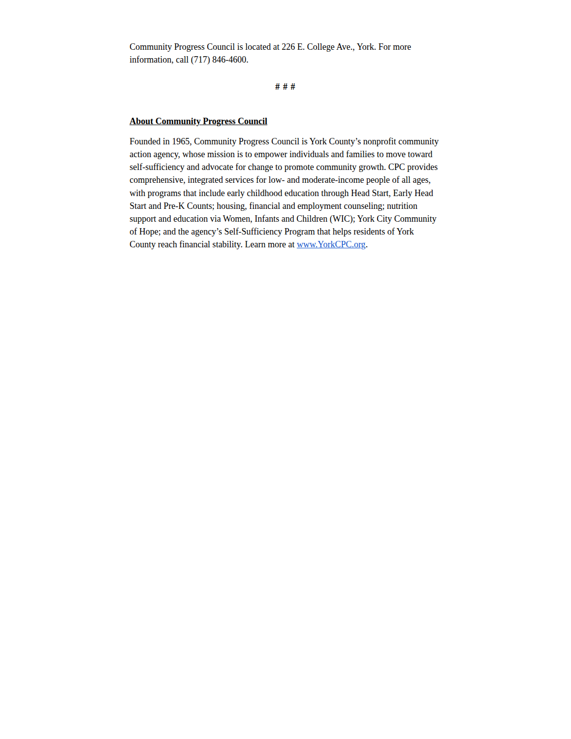Community Progress Council is located at 226 E. College Ave., York. For more information, call (717) 846-4600.
# # #
About Community Progress Council
Founded in 1965, Community Progress Council is York County’s nonprofit community action agency, whose mission is to empower individuals and families to move toward self-sufficiency and advocate for change to promote community growth. CPC provides comprehensive, integrated services for low- and moderate-income people of all ages, with programs that include early childhood education through Head Start, Early Head Start and Pre-K Counts; housing, financial and employment counseling; nutrition support and education via Women, Infants and Children (WIC); York City Community of Hope; and the agency’s Self-Sufficiency Program that helps residents of York County reach financial stability. Learn more at www.YorkCPC.org.